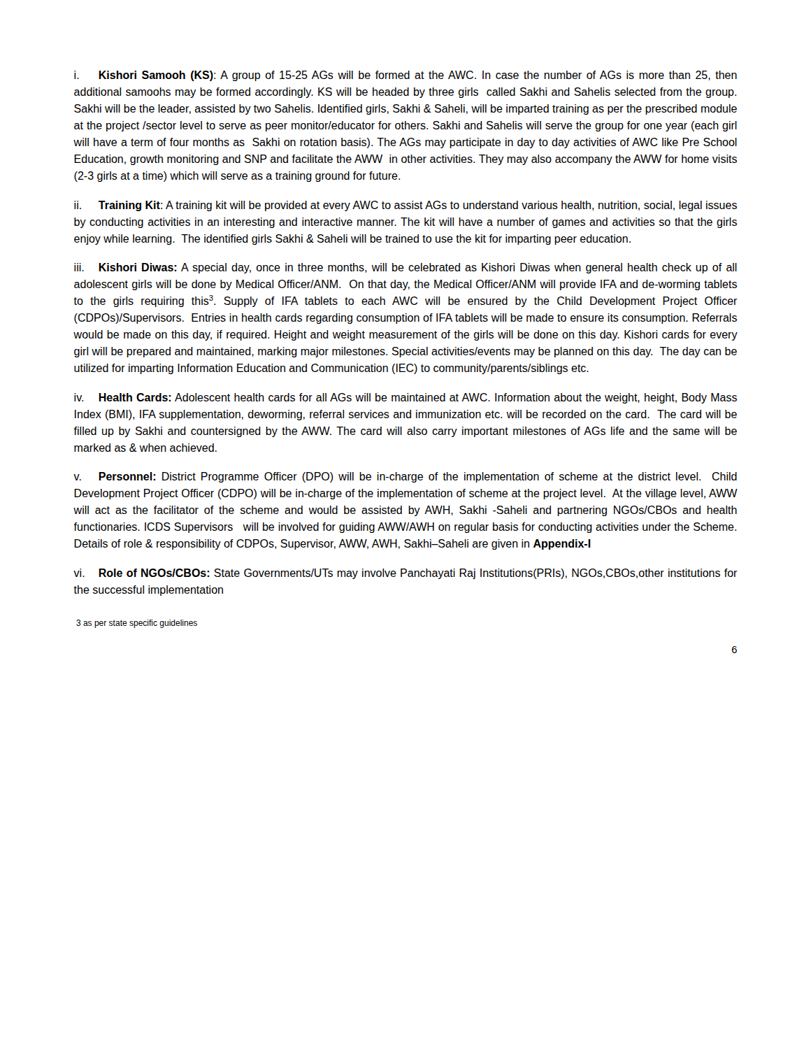i. Kishori Samooh (KS): A group of 15-25 AGs will be formed at the AWC. In case the number of AGs is more than 25, then additional samoohs may be formed accordingly. KS will be headed by three girls called Sakhi and Sahelis selected from the group. Sakhi will be the leader, assisted by two Sahelis. Identified girls, Sakhi & Saheli, will be imparted training as per the prescribed module at the project /sector level to serve as peer monitor/educator for others. Sakhi and Sahelis will serve the group for one year (each girl will have a term of four months as Sakhi on rotation basis). The AGs may participate in day to day activities of AWC like Pre School Education, growth monitoring and SNP and facilitate the AWW in other activities. They may also accompany the AWW for home visits (2-3 girls at a time) which will serve as a training ground for future.
ii. Training Kit: A training kit will be provided at every AWC to assist AGs to understand various health, nutrition, social, legal issues by conducting activities in an interesting and interactive manner. The kit will have a number of games and activities so that the girls enjoy while learning. The identified girls Sakhi & Saheli will be trained to use the kit for imparting peer education.
iii. Kishori Diwas: A special day, once in three months, will be celebrated as Kishori Diwas when general health check up of all adolescent girls will be done by Medical Officer/ANM. On that day, the Medical Officer/ANM will provide IFA and de-worming tablets to the girls requiring this3. Supply of IFA tablets to each AWC will be ensured by the Child Development Project Officer (CDPOs)/Supervisors. Entries in health cards regarding consumption of IFA tablets will be made to ensure its consumption. Referrals would be made on this day, if required. Height and weight measurement of the girls will be done on this day. Kishori cards for every girl will be prepared and maintained, marking major milestones. Special activities/events may be planned on this day. The day can be utilized for imparting Information Education and Communication (IEC) to community/parents/siblings etc.
iv. Health Cards: Adolescent health cards for all AGs will be maintained at AWC. Information about the weight, height, Body Mass Index (BMI), IFA supplementation, deworming, referral services and immunization etc. will be recorded on the card. The card will be filled up by Sakhi and countersigned by the AWW. The card will also carry important milestones of AGs life and the same will be marked as & when achieved.
v. Personnel: District Programme Officer (DPO) will be in-charge of the implementation of scheme at the district level. Child Development Project Officer (CDPO) will be in-charge of the implementation of scheme at the project level. At the village level, AWW will act as the facilitator of the scheme and would be assisted by AWH, Sakhi -Saheli and partnering NGOs/CBOs and health functionaries. ICDS Supervisors will be involved for guiding AWW/AWH on regular basis for conducting activities under the Scheme. Details of role & responsibility of CDPOs, Supervisor, AWW, AWH, Sakhi–Saheli are given in Appendix-I
vi. Role of NGOs/CBOs: State Governments/UTs may involve Panchayati Raj Institutions(PRIs), NGOs,CBOs,other institutions for the successful implementation
3 as per state specific guidelines
6